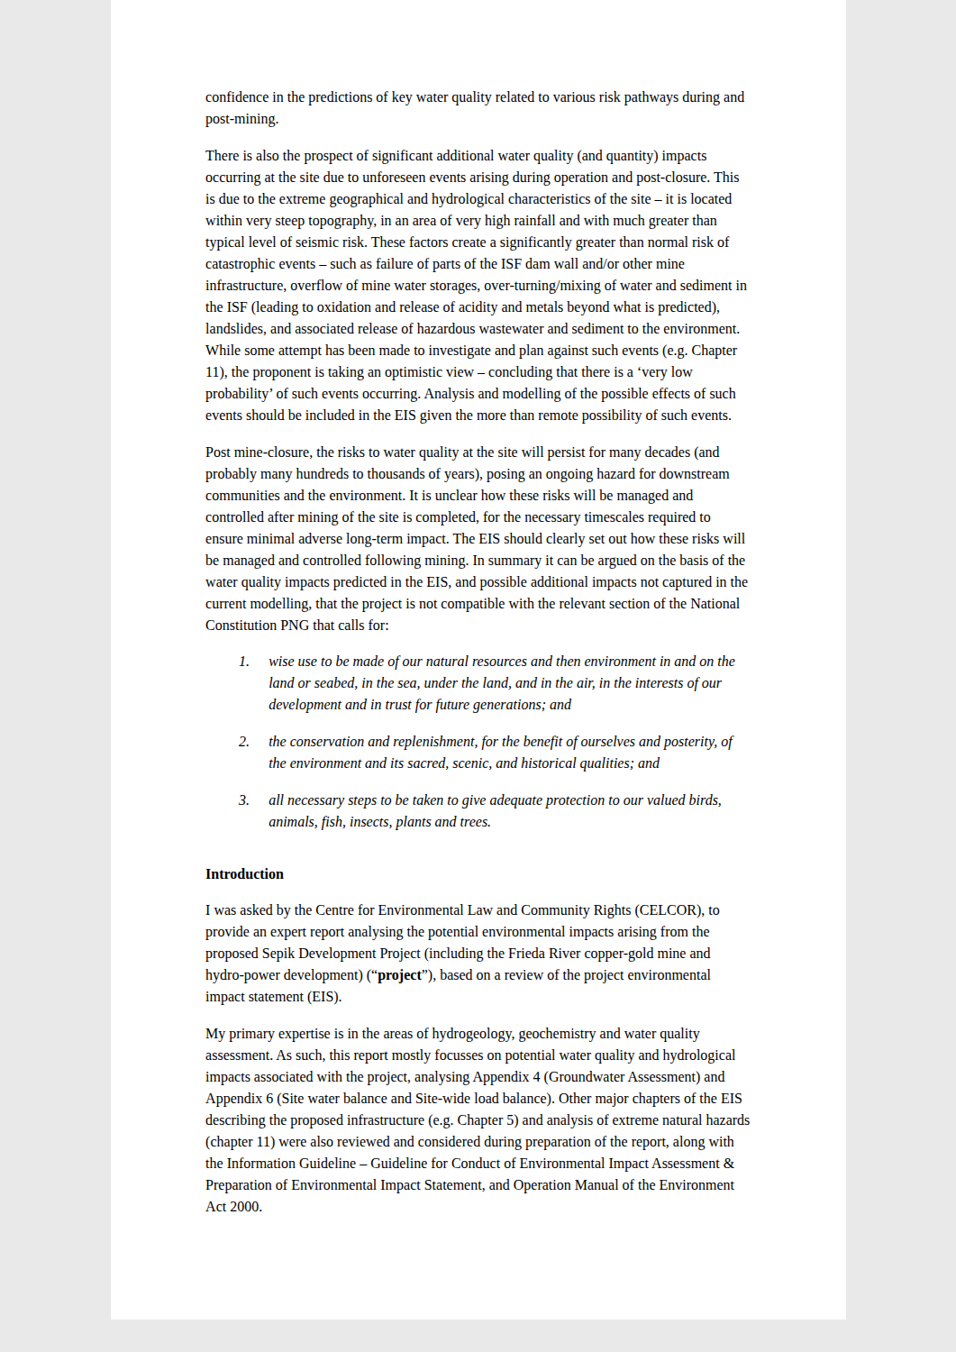confidence in the predictions of key water quality related to various risk pathways during and post-mining.
There is also the prospect of significant additional water quality (and quantity) impacts occurring at the site due to unforeseen events arising during operation and post-closure. This is due to the extreme geographical and hydrological characteristics of the site – it is located within very steep topography, in an area of very high rainfall and with much greater than typical level of seismic risk. These factors create a significantly greater than normal risk of catastrophic events – such as failure of parts of the ISF dam wall and/or other mine infrastructure, overflow of mine water storages, over-turning/mixing of water and sediment in the ISF (leading to oxidation and release of acidity and metals beyond what is predicted), landslides, and associated release of hazardous wastewater and sediment to the environment. While some attempt has been made to investigate and plan against such events (e.g. Chapter 11), the proponent is taking an optimistic view – concluding that there is a ‘very low probability’ of such events occurring. Analysis and modelling of the possible effects of such events should be included in the EIS given the more than remote possibility of such events.
Post mine-closure, the risks to water quality at the site will persist for many decades (and probably many hundreds to thousands of years), posing an ongoing hazard for downstream communities and the environment. It is unclear how these risks will be managed and controlled after mining of the site is completed, for the necessary timescales required to ensure minimal adverse long-term impact. The EIS should clearly set out how these risks will be managed and controlled following mining. In summary it can be argued on the basis of the water quality impacts predicted in the EIS, and possible additional impacts not captured in the current modelling, that the project is not compatible with the relevant section of the National Constitution PNG that calls for:
wise use to be made of our natural resources and then environment in and on the land or seabed, in the sea, under the land, and in the air, in the interests of our development and in trust for future generations; and
the conservation and replenishment, for the benefit of ourselves and posterity, of the environment and its sacred, scenic, and historical qualities; and
all necessary steps to be taken to give adequate protection to our valued birds, animals, fish, insects, plants and trees.
Introduction
I was asked by the Centre for Environmental Law and Community Rights (CELCOR), to provide an expert report analysing the potential environmental impacts arising from the proposed Sepik Development Project (including the Frieda River copper-gold mine and hydro-power development) (“project”), based on a review of the project environmental impact statement (EIS).
My primary expertise is in the areas of hydrogeology, geochemistry and water quality assessment. As such, this report mostly focusses on potential water quality and hydrological impacts associated with the project, analysing Appendix 4 (Groundwater Assessment) and Appendix 6 (Site water balance and Site-wide load balance). Other major chapters of the EIS describing the proposed infrastructure (e.g. Chapter 5) and analysis of extreme natural hazards (chapter 11) were also reviewed and considered during preparation of the report, along with the Information Guideline – Guideline for Conduct of Environmental Impact Assessment & Preparation of Environmental Impact Statement, and Operation Manual of the Environment Act 2000.